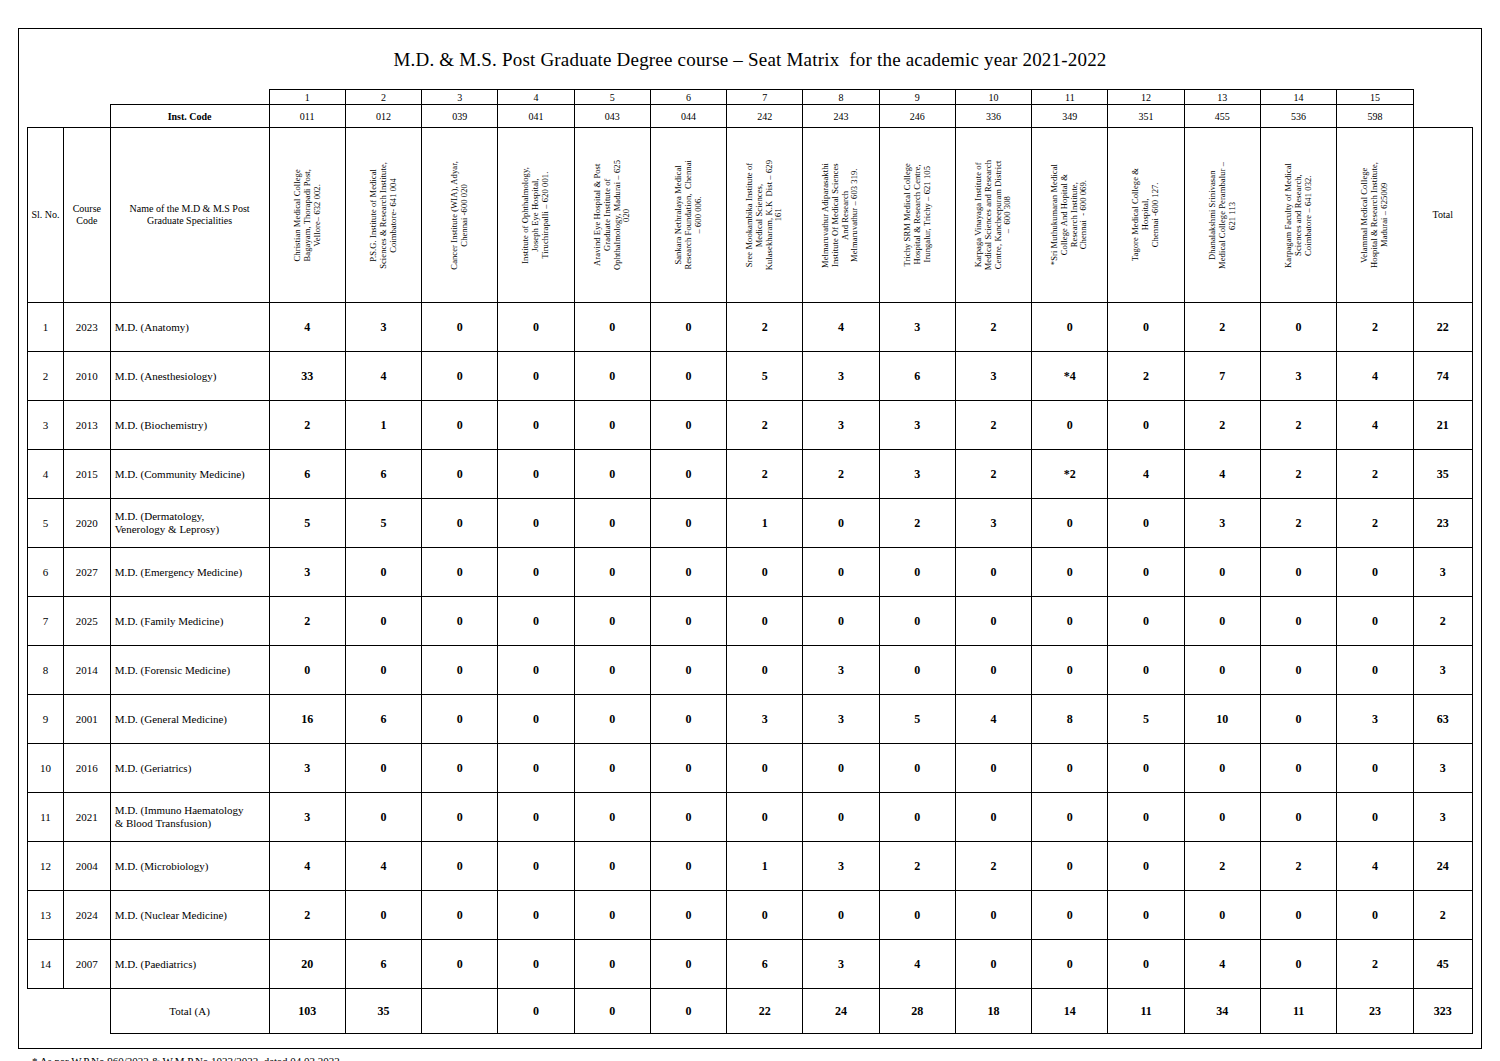M.D. & M.S. Post Graduate Degree course – Seat Matrix for the academic year 2021-2022
| | | | 1 | 2 | 3 | 4 | 5 | 6 | 7 | 8 | 9 | 10 | 11 | 12 | 13 | 14 | 15 | |
| --- | --- | --- | --- | --- | --- | --- | --- | --- | --- | --- | --- | --- | --- | --- | --- | --- | --- | --- |
| | | Inst. Code | 011 | 012 | 039 | 041 | 043 | 044 | 242 | 243 | 246 | 336 | 349 | 351 | 455 | 536 | 598 | |
| Sl. No. | Course Code | Name of the M.D & M.S Post Graduate Specialities | Christian Medical College Bagayam, Thorapadi Post, Vellore– 632 002. | P.S.G. Institute of Medical Sciences & Research Institute, Coimbatore- 641 004 | Cancer Institute (WIA), Adyar, Chennai -600 020 | Institute of Ophthalmology, Joseph Eye Hospital, Tiruchirapalli – 620 001. | Aravind Eye Hospital & Post Graduate Institute of Ophthalmology, Madurai – 625 020 | Sankara Nethralaya Medical Research Foundation, Chennai – 600 006. | Sree Mookambika Institute of Medical Sciences, Kulasekharam, K.K Dist – 629 161 | Melmaruvathur Adiparasakthi Institute Of Medical Sciences And Research Melmaruvathur – 603 319. | Trichy SRM Medical College Hospital & Research Centre, Irungalur, Trichy – 621 105 | Karpaga Vinayaga Institute of Medical Sciences and Research Centre, Kancheepuram District – 600 308 | *Sri Muthukumaran Medical College And Hopital & Research Institute, Chennai - 600 069. | Tagore Medical College & Hospital, Chennai -600 127. | Dhanalakshmi Srinivasan Medical College Perambalur – 621 113 | Karpagam Faculty of Medical Sciences and Research, Coimbatore – 641 032. | Velammal Medical College Hospital & Research Institute, Madurai – 625009 | Total |
| 1 | 2023 | M.D. (Anatomy) | 4 | 3 | 0 | 0 | 0 | 0 | 2 | 4 | 3 | 2 | 0 | 0 | 2 | 0 | 2 | 22 |
| 2 | 2010 | M.D. (Anesthesiology) | 33 | 4 | 0 | 0 | 0 | 0 | 5 | 3 | 6 | 3 | *4 | 2 | 7 | 3 | 4 | 74 |
| 3 | 2013 | M.D. (Biochemistry) | 2 | 1 | 0 | 0 | 0 | 0 | 2 | 3 | 3 | 2 | 0 | 0 | 2 | 2 | 4 | 21 |
| 4 | 2015 | M.D. (Community Medicine) | 6 | 6 | 0 | 0 | 0 | 0 | 2 | 2 | 3 | 2 | *2 | 4 | 4 | 2 | 2 | 35 |
| 5 | 2020 | M.D. (Dermatology, Venerology & Leprosy) | 5 | 5 | 0 | 0 | 0 | 0 | 1 | 0 | 2 | 3 | 0 | 0 | 3 | 2 | 2 | 23 |
| 6 | 2027 | M.D. (Emergency Medicine) | 3 | 0 | 0 | 0 | 0 | 0 | 0 | 0 | 0 | 0 | 0 | 0 | 0 | 0 | 0 | 3 |
| 7 | 2025 | M.D. (Family Medicine) | 2 | 0 | 0 | 0 | 0 | 0 | 0 | 0 | 0 | 0 | 0 | 0 | 0 | 0 | 0 | 2 |
| 8 | 2014 | M.D. (Forensic Medicine) | 0 | 0 | 0 | 0 | 0 | 0 | 0 | 3 | 0 | 0 | 0 | 0 | 0 | 0 | 0 | 3 |
| 9 | 2001 | M.D. (General Medicine) | 16 | 6 | 0 | 0 | 0 | 0 | 3 | 3 | 5 | 4 | 8 | 5 | 10 | 0 | 3 | 63 |
| 10 | 2016 | M.D. (Geriatrics) | 3 | 0 | 0 | 0 | 0 | 0 | 0 | 0 | 0 | 0 | 0 | 0 | 0 | 0 | 0 | 3 |
| 11 | 2021 | M.D. (Immuno Haematology & Blood Transfusion) | 3 | 0 | 0 | 0 | 0 | 0 | 0 | 0 | 0 | 0 | 0 | 0 | 0 | 0 | 0 | 3 |
| 12 | 2004 | M.D. (Microbiology) | 4 | 4 | 0 | 0 | 0 | 0 | 1 | 3 | 2 | 2 | 0 | 0 | 2 | 2 | 4 | 24 |
| 13 | 2024 | M.D. (Nuclear Medicine) | 2 | 0 | 0 | 0 | 0 | 0 | 0 | 0 | 0 | 0 | 0 | 0 | 0 | 0 | 0 | 2 |
| 14 | 2007 | M.D. (Paediatrics) | 20 | 6 | 0 | 0 | 0 | 0 | 6 | 3 | 4 | 0 | 0 | 0 | 4 | 0 | 2 | 45 |
| | | Total (A) | 103 | 35 | | 0 | 0 | 0 | 22 | 24 | 28 | 18 | 14 | 11 | 34 | 11 | 23 | 323 |
* As per W.P.No.960/2022 & W.M.P.No.1023/2022, dated 04.02.2022